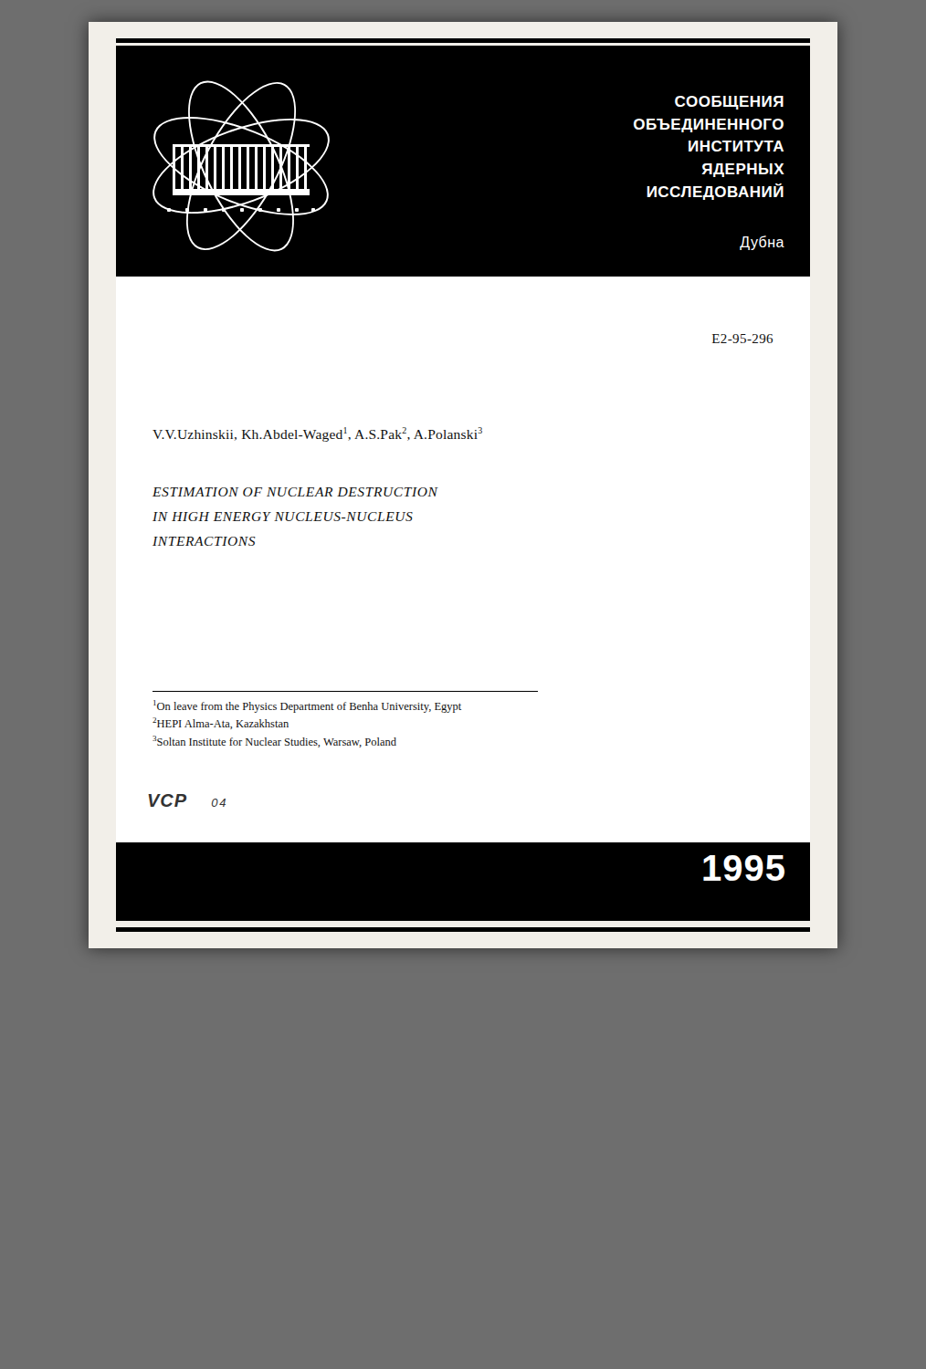Сообщения
Объединенного
Института
Ядерных
Исследований
Дубна
E2-95-296
V.V.Uzhinskii, Kh.Abdel-Waged1, A.S.Pak2, A.Polanski3
ESTIMATION OF NUCLEAR DESTRUCTION
IN HIGH ENERGY NUCLEUS-NUCLEUS
INTERACTIONS
1On leave from the Physics Department of Benha University, Egypt
2HEPI Alma-Ata, Kazakhstan
3Soltan Institute for Nuclear Studies, Warsaw, Poland
VCP04
1995